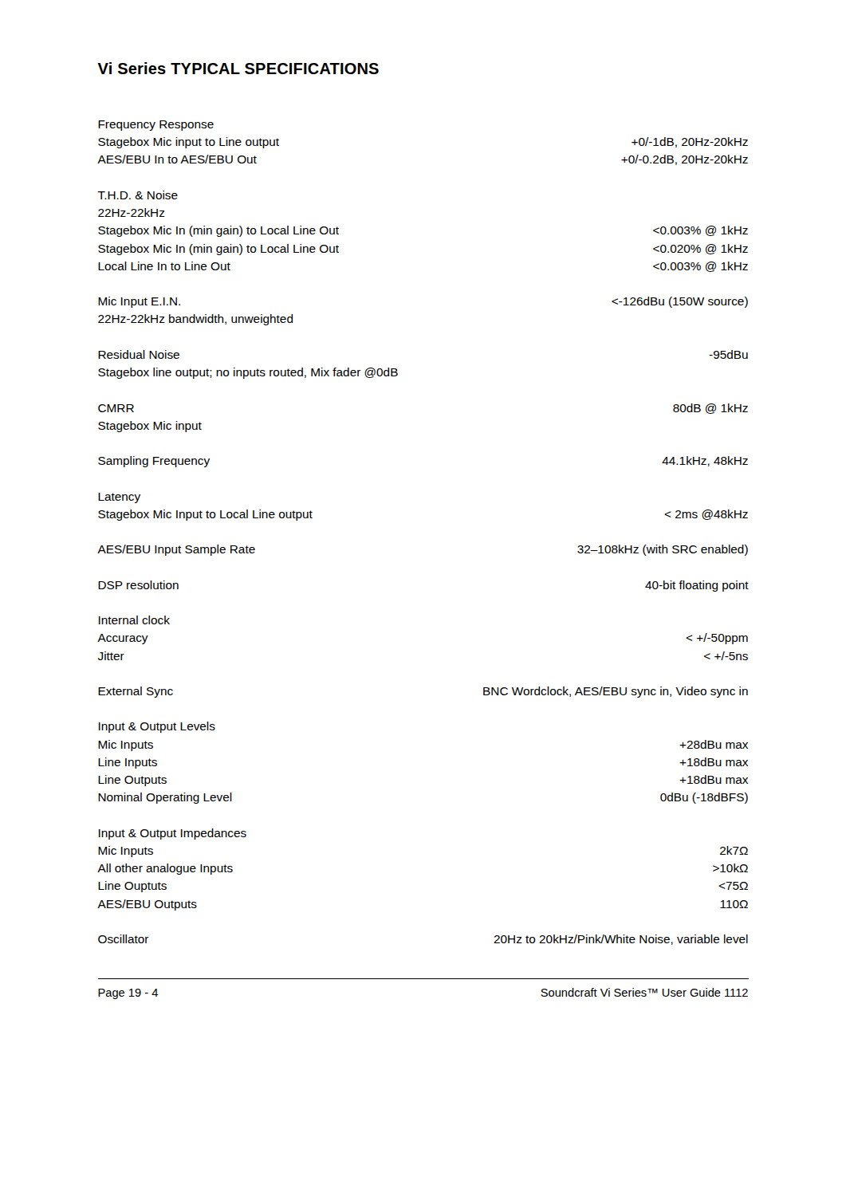Vi Series TYPICAL SPECIFICATIONS
| Frequency Response | |
| Stagebox Mic input to Line output | +0/-1dB, 20Hz-20kHz |
| AES/EBU In to AES/EBU Out | +0/-0.2dB, 20Hz-20kHz |
| T.H.D. & Noise | |
| 22Hz-22kHz | |
| Stagebox Mic In (min gain) to Local Line Out | <0.003% @ 1kHz |
| Stagebox Mic In (min gain) to Local Line Out | <0.020% @ 1kHz |
| Local Line In to Line Out | <0.003% @ 1kHz |
| Mic Input E.I.N. | <-126dBu (150W source) |
| 22Hz-22kHz bandwidth, unweighted | |
| Residual Noise | -95dBu |
| Stagebox line output; no inputs routed, Mix fader @0dB | |
| CMRR | 80dB @ 1kHz |
| Stagebox Mic input | |
| Sampling Frequency | 44.1kHz, 48kHz |
| Latency | |
| Stagebox Mic Input to Local Line output | < 2ms @48kHz |
| AES/EBU Input Sample Rate | 32–108kHz (with SRC enabled) |
| DSP resolution | 40-bit floating point |
| Internal clock | |
| Accuracy | < +/-50ppm |
| Jitter | < +/-5ns |
| External Sync | BNC Wordclock, AES/EBU sync in, Video sync in |
| Input & Output Levels | |
| Mic Inputs | +28dBu max |
| Line Inputs | +18dBu max |
| Line Outputs | +18dBu max |
| Nominal Operating Level | 0dBu (-18dBFS) |
| Input & Output Impedances | |
| Mic Inputs | 2k7Ω |
| All other analogue Inputs | >10kΩ |
| Line Ouptuts | <75Ω |
| AES/EBU Outputs | 110Ω |
| Oscillator | 20Hz to 20kHz/Pink/White Noise, variable level |
Page 19 - 4 Soundcraft Vi Series™ User Guide 1112